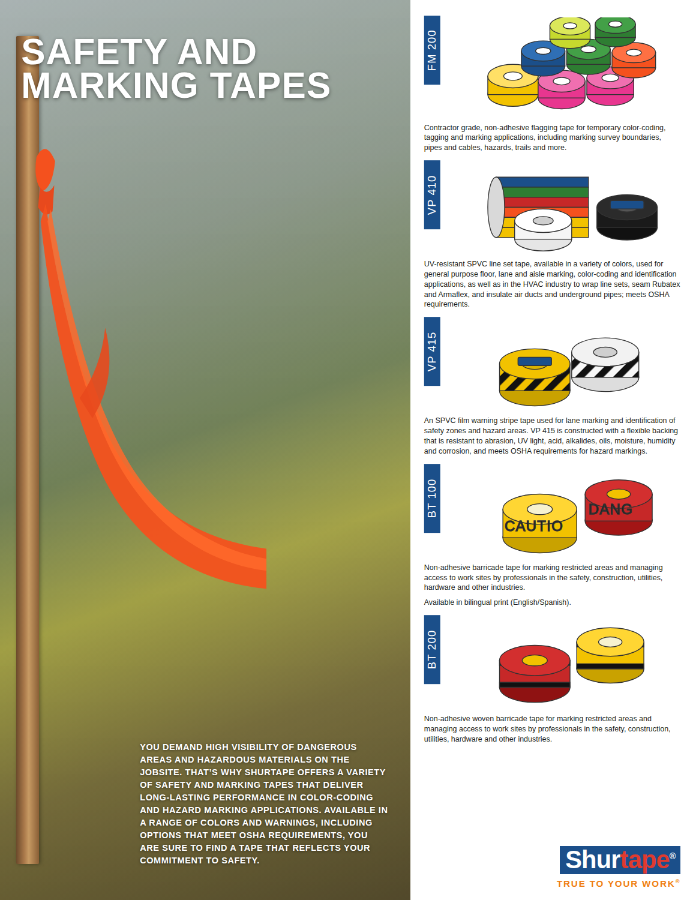Safety and
Marking Tapes
You demand high visibility of dangerous areas and hazardous materials on the jobsite. That’s why Shurtape offers a variety of safety and marking tapes that deliver long-lasting performance in color-coding and hazard marking applications. Available in a range of colors and warnings, including options that meet OSHA requirements, you are sure to find a tape that reflects your commitment to safety.
FM 200
Contractor grade, non-adhesive flagging tape for temporary color-coding, tagging and marking applications, including marking survey boundaries, pipes and cables, hazards, trails and more.
VP 410
UV-resistant SPVC line set tape, available in a variety of colors, used for general purpose floor, lane and aisle marking, color-coding and identification applications, as well as in the HVAC industry to wrap line sets, seam Rubatex and Armaflex, and insulate air ducts and underground pipes; meets OSHA requirements.
VP 415
An SPVC film warning stripe tape used for lane marking and identification of safety zones and hazard areas. VP 415 is constructed with a flexible backing that is resistant to abrasion, UV light, acid, alkalides, oils, moisture, humidity and corrosion, and meets OSHA requirements for hazard markings.
BT 100
DANG CAUTIO
Non-adhesive barricade tape for marking restricted areas and managing access to work sites by professionals in the safety, construction, utilities, hardware and other industries.
Available in bilingual print (English/Spanish).
BT 200
Non-adhesive woven barricade tape for marking restricted areas and managing access to work sites by professionals in the safety, construction, utilities, hardware and other industries.
Shurtape®
True to your work®